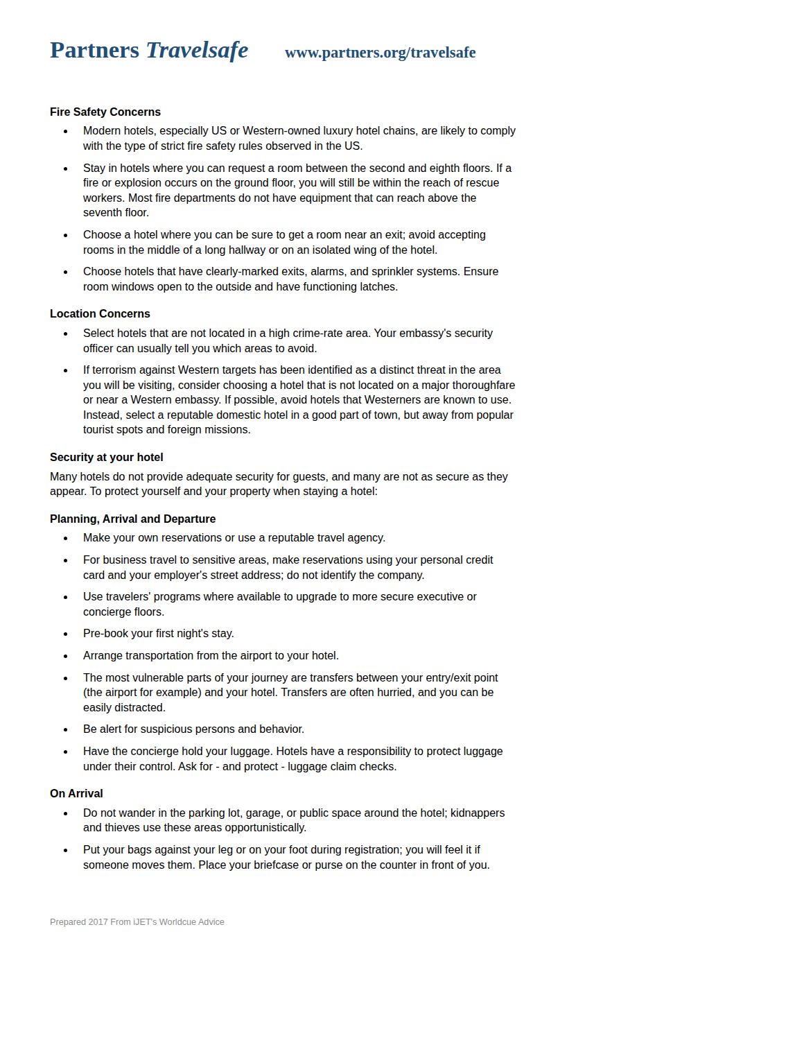Partners Travelsafe www.partners.org/travelsafe
Fire Safety Concerns
Modern hotels, especially US or Western-owned luxury hotel chains, are likely to comply with the type of strict fire safety rules observed in the US.
Stay in hotels where you can request a room between the second and eighth floors. If a fire or explosion occurs on the ground floor, you will still be within the reach of rescue workers. Most fire departments do not have equipment that can reach above the seventh floor.
Choose a hotel where you can be sure to get a room near an exit; avoid accepting rooms in the middle of a long hallway or on an isolated wing of the hotel.
Choose hotels that have clearly-marked exits, alarms, and sprinkler systems. Ensure room windows open to the outside and have functioning latches.
Location Concerns
Select hotels that are not located in a high crime-rate area. Your embassy's security officer can usually tell you which areas to avoid.
If terrorism against Western targets has been identified as a distinct threat in the area you will be visiting, consider choosing a hotel that is not located on a major thoroughfare or near a Western embassy. If possible, avoid hotels that Westerners are known to use. Instead, select a reputable domestic hotel in a good part of town, but away from popular tourist spots and foreign missions.
Security at your hotel
Many hotels do not provide adequate security for guests, and many are not as secure as they appear. To protect yourself and your property when staying a hotel:
Planning, Arrival and Departure
Make your own reservations or use a reputable travel agency.
For business travel to sensitive areas, make reservations using your personal credit card and your employer's street address; do not identify the company.
Use travelers' programs where available to upgrade to more secure executive or concierge floors.
Pre-book your first night's stay.
Arrange transportation from the airport to your hotel.
The most vulnerable parts of your journey are transfers between your entry/exit point (the airport for example) and your hotel. Transfers are often hurried, and you can be easily distracted.
Be alert for suspicious persons and behavior.
Have the concierge hold your luggage. Hotels have a responsibility to protect luggage under their control. Ask for - and protect - luggage claim checks.
On Arrival
Do not wander in the parking lot, garage, or public space around the hotel; kidnappers and thieves use these areas opportunistically.
Put your bags against your leg or on your foot during registration; you will feel it if someone moves them. Place your briefcase or purse on the counter in front of you.
Prepared 2017 From iJET's Worldcue Advice